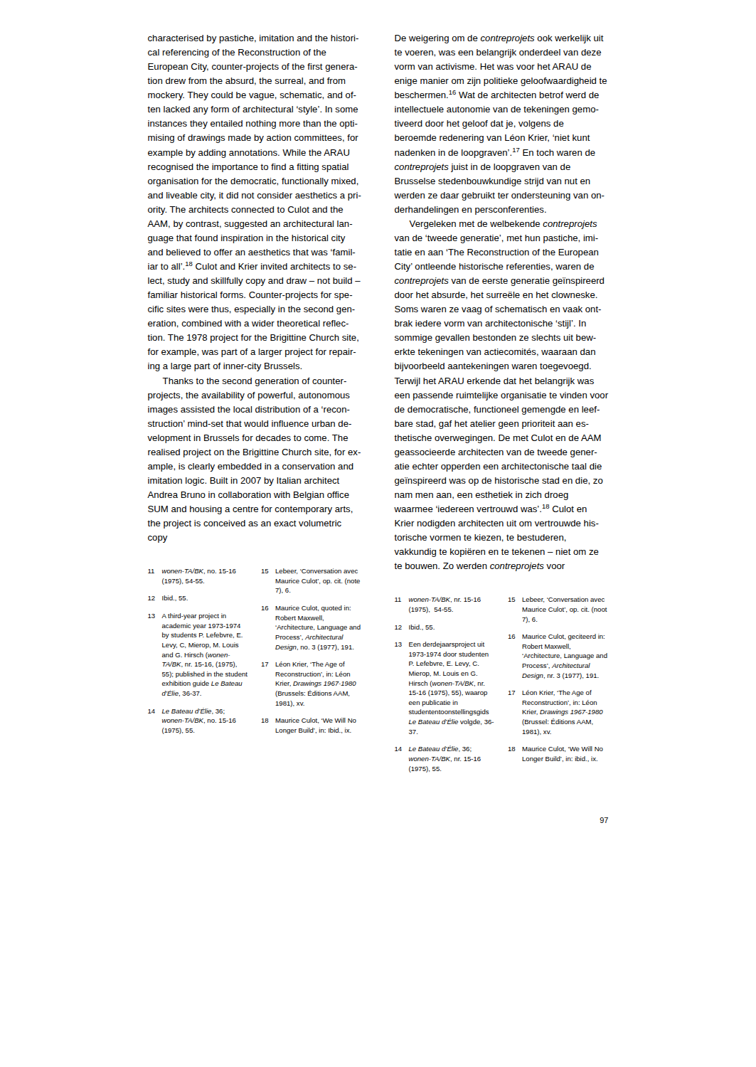characterised by pastiche, imitation and the historical referencing of the Reconstruction of the European City, counter-projects of the first generation drew from the absurd, the surreal, and from mockery. They could be vague, schematic, and often lacked any form of architectural ‘style’. In some instances they entailed nothing more than the optimising of drawings made by action committees, for example by adding annotations. While the ARAU recognised the importance to find a fitting spatial organisation for the democratic, functionally mixed, and liveable city, it did not consider aesthetics a priority. The architects connected to Culot and the AAM, by contrast, suggested an architectural language that found inspiration in the historical city and believed to offer an aesthetics that was ‘familiar to all’.18 Culot and Krier invited architects to select, study and skillfully copy and draw – not build – familiar historical forms. Counter-projects for specific sites were thus, especially in the second generation, combined with a wider theoretical reflection. The 1978 project for the Brigittine Church site, for example, was part of a larger project for repairing a large part of inner-city Brussels.
Thanks to the second generation of counter-projects, the availability of powerful, autonomous images assisted the local distribution of a ‘reconstruction’ mind-set that would influence urban development in Brussels for decades to come. The realised project on the Brigittine Church site, for example, is clearly embedded in a conservation and imitation logic. Built in 2007 by Italian architect Andrea Bruno in collaboration with Belgian office SUM and housing a centre for contemporary arts, the project is conceived as an exact volumetric copy
11 wonen-TA/BK, no. 15-16 (1975), 54-55.
12 Ibid., 55.
13 A third-year project in academic year 1973-1974 by students P. Lefebvre, E. Levy, C, Mierop, M. Louis and G. Hirsch (wonen-TA/BK, nr. 15-16, (1975), 55); published in the student exhibition guide Le Bateau d’Élie, 36-37.
14 Le Bateau d’Élie, 36; wonen-TA/BK, no. 15-16 (1975), 55.
15 Lebeer, ‘Conversation avec Maurice Culot’, op. cit. (note 7), 6.
16 Maurice Culot, quoted in: Robert Maxwell, ‘Architecture, Language and Process’, Architectural Design, no. 3 (1977), 191.
17 Léon Krier, ‘The Age of Reconstruction’, in: Léon Krier, Drawings 1967-1980 (Brussels: Éditions AAM, 1981), xv.
18 Maurice Culot, ‘We Will No Longer Build’, in: Ibid., ix.
De weigering om de contreprojets ook werkelijk uit te voeren, was een belangrijk onderdeel van deze vorm van activisme. Het was voor het ARAU de enige manier om zijn politieke geloofwaardigheid te beschermen.16 Wat de architecten betrof werd de intellectuele autonomie van de tekeningen gemotiveerd door het geloof dat je, volgens de beroemde redenering van Léon Krier, ‘niet kunt nadenken in de loopgraven’.17 En toch waren de contreprojets juist in de loopgraven van de Brusselse stedenbouwkundige strijd van nut en werden ze daar gebruikt ter ondersteuning van onderhandelingen en persconferenties.
Vergeleken met de welbekende contreprojets van de ‘tweede generatie’, met hun pastiche, imitatie en aan ‘The Reconstruction of the European City’ ontleende historische referenties, waren de contreprojets van de eerste generatie geïnspireerd door het absurde, het surreële en het clowneske. Soms waren ze vaag of schematisch en vaak ontbrak iedere vorm van architectonische ‘stijl’. In sommige gevallen bestonden ze slechts uit bewerkte tekeningen van actiecomités, waaraan dan bijvoorbeeld aantekeningen waren toegevoegd. Terwijl het ARAU erkende dat het belangrijk was een passende ruimtelijke organisatie te vinden voor de democratische, functioneel gemengde en leefbare stad, gaf het atelier geen prioriteit aan esthetische overwegingen. De met Culot en de AAM geassocieerde architecten van de tweede generatie echter opperden een architectonische taal die geïnspireerd was op de historische stad en die, zo nam men aan, een esthetiek in zich droeg waarmee ‘iedereen vertrouwd was’.18 Culot en Krier nodigden architecten uit om vertrouwde historische vormen te kiezen, te bestuderen, vakkundig te kopiëren en te tekenen – niet om ze te bouwen. Zo werden contreprojets voor
11 wonen-TA/BK, nr. 15-16 (1975), 54-55.
12 Ibid., 55.
13 Een derdejaarsproject uit 1973-1974 door studenten P. Lefebvre, E. Levy, C. Mierop, M. Louis en G. Hirsch (wonen-TA/BK, nr. 15-16 (1975), 55), waarop een publicatie in studententoonstellingsgids Le Bateau d’Élie volgde, 36-37.
14 Le Bateau d’Élie, 36; wonen-TA/BK, nr. 15-16 (1975), 55.
15 Lebeer, ‘Conversation avec Maurice Culot’, op. cit. (noot 7), 6.
16 Maurice Culot, geciteerd in: Robert Maxwell, ‘Architecture, Language and Process’, Architectural Design, nr. 3 (1977), 191.
17 Léon Krier, ‘The Age of Reconstruction’, in: Léon Krier, Drawings 1967-1980 (Brussel: Éditions AAM, 1981), xv.
18 Maurice Culot, ‘We Will No Longer Build’, in: ibid., ix.
97